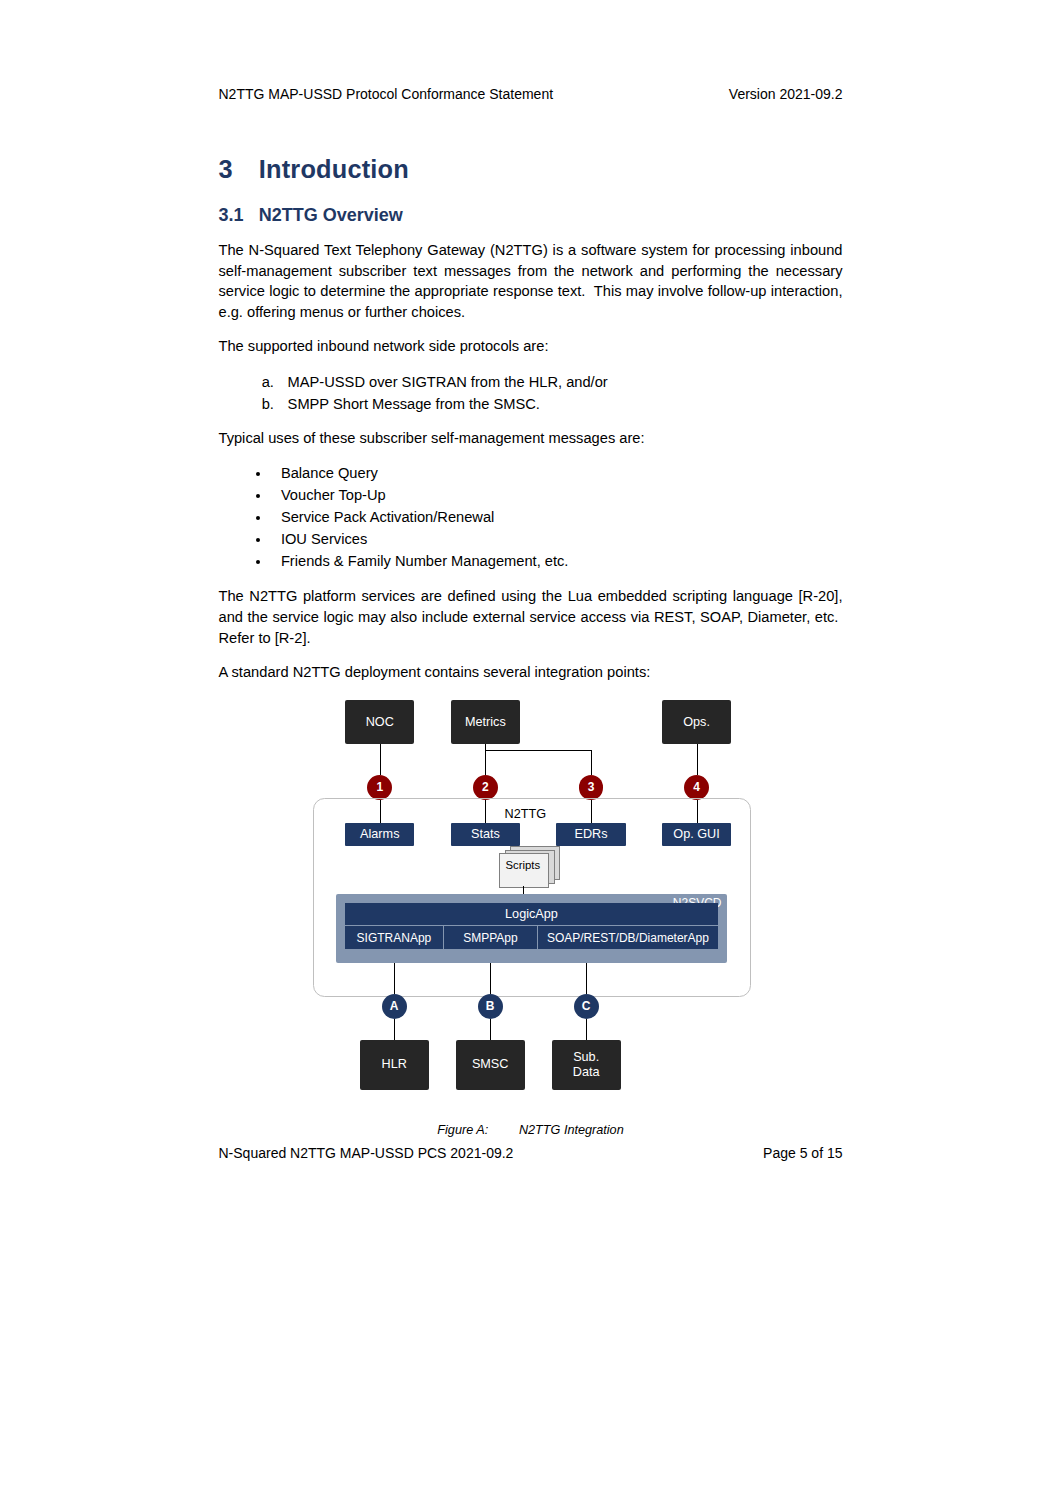N2TTG MAP-USSD Protocol Conformance Statement Version 2021-09.2
3 Introduction
3.1 N2TTG Overview
The N-Squared Text Telephony Gateway (N2TTG) is a software system for processing inbound self-management subscriber text messages from the network and performing the necessary service logic to determine the appropriate response text. This may involve follow-up interaction, e.g. offering menus or further choices.
The supported inbound network side protocols are:
MAP-USSD over SIGTRAN from the HLR, and/or
SMPP Short Message from the SMSC.
Typical uses of these subscriber self-management messages are:
Balance Query
Voucher Top-Up
Service Pack Activation/Renewal
IOU Services
Friends & Family Number Management, etc.
The N2TTG platform services are defined using the Lua embedded scripting language [R-20], and the service logic may also include external service access via REST, SOAP, Diameter, etc. Refer to [R-2].
A standard N2TTG deployment contains several integration points:
NOC
Metrics
Ops.
1
2
3
4
N2TTG
Alarms
Stats
EDRs
Op. GUI
Scripts
N2SVCD
LogicApp
SIGTRANApp
SMPPApp
SOAP/REST/DB/DiameterApp
A
B
C
HLR
SMSC
Sub.
Data
Figure A: N2TTG Integration
N-Squared N2TTG MAP-USSD PCS 2021-09.2 Page 5 of 15